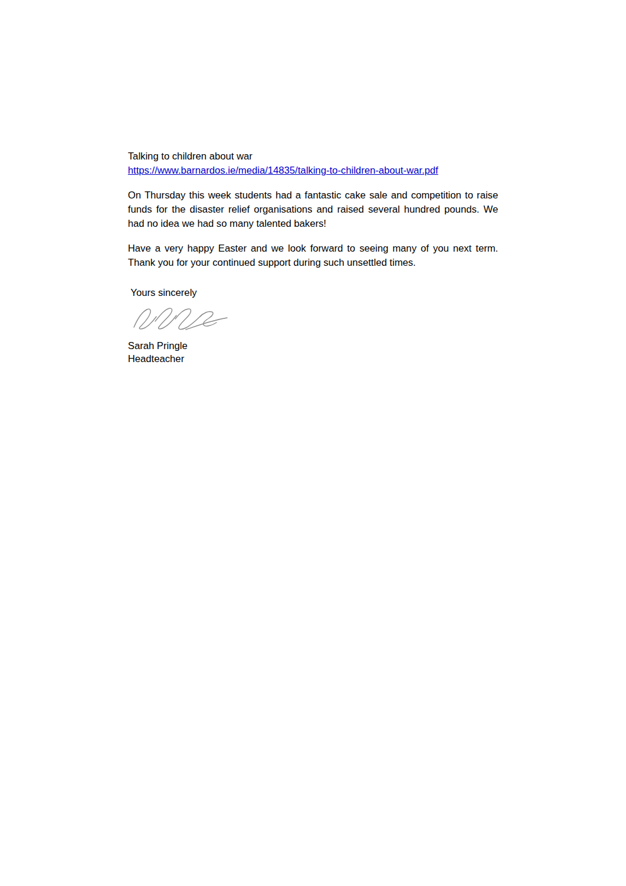Talking to children about war
https://www.barnardos.ie/media/14835/talking-to-children-about-war.pdf
On Thursday this week students had a fantastic cake sale and competition to raise funds for the disaster relief organisations and raised several hundred pounds. We had no idea we had so many talented bakers!
Have a very happy Easter and we look forward to seeing many of you next term. Thank you for your continued support during such unsettled times.
Yours sincerely
Sarah Pringle
Headteacher